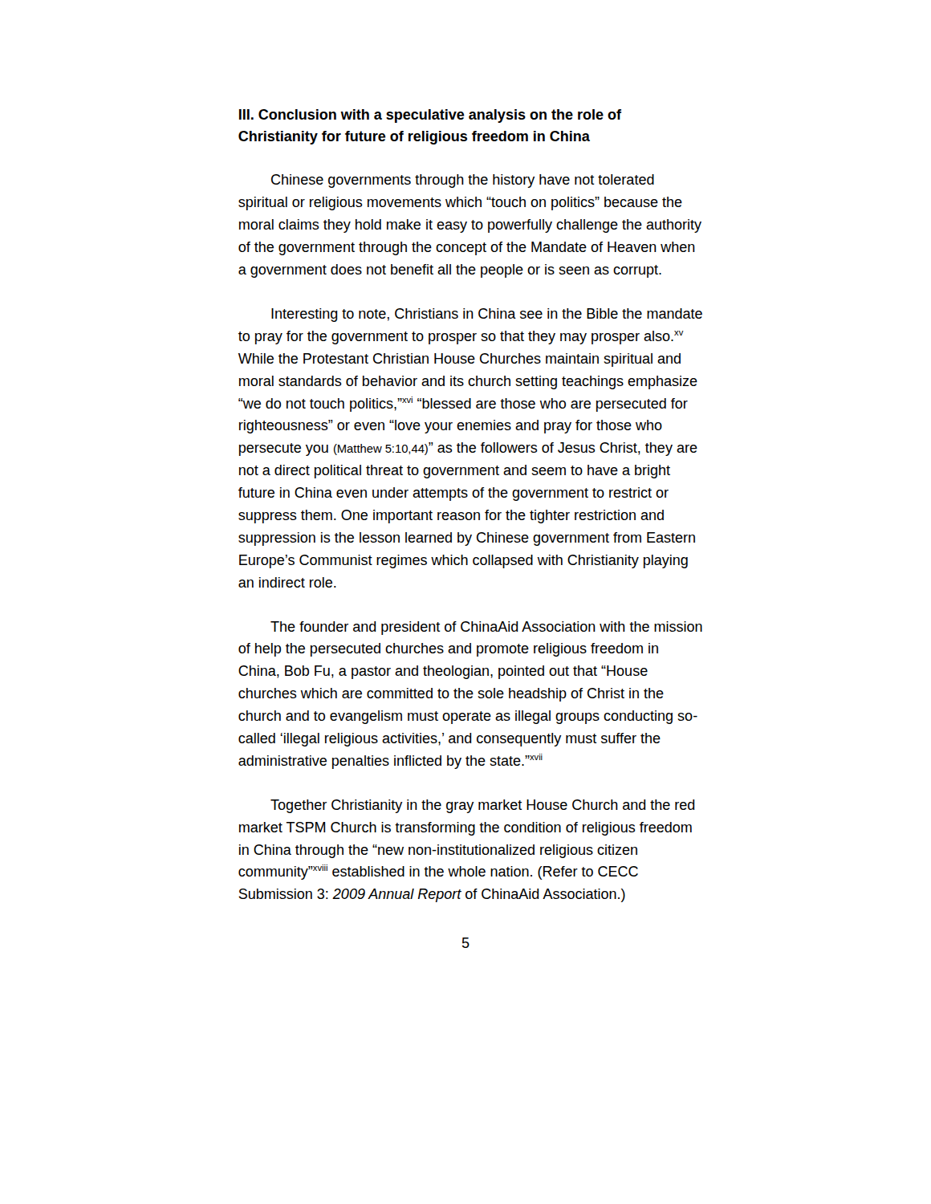III. Conclusion with a speculative analysis on the role of Christianity for future of religious freedom in China
Chinese governments through the history have not tolerated spiritual or religious movements which “touch on politics” because the moral claims they hold make it easy to powerfully challenge the authority of the government through the concept of the Mandate of Heaven when a government does not benefit all the people or is seen as corrupt.
Interesting to note, Christians in China see in the Bible the mandate to pray for the government to prosper so that they may prosper also.xv While the Protestant Christian House Churches maintain spiritual and moral standards of behavior and its church setting teachings emphasize “we do not touch politics,”xvi “blessed are those who are persecuted for righteousness” or even “love your enemies and pray for those who persecute you (Matthew 5:10,44)” as the followers of Jesus Christ, they are not a direct political threat to government and seem to have a bright future in China even under attempts of the government to restrict or suppress them. One important reason for the tighter restriction and suppression is the lesson learned by Chinese government from Eastern Europe’s Communist regimes which collapsed with Christianity playing an indirect role.
The founder and president of ChinaAid Association with the mission of help the persecuted churches and promote religious freedom in China, Bob Fu, a pastor and theologian, pointed out that “House churches which are committed to the sole headship of Christ in the church and to evangelism must operate as illegal groups conducting so-called ‘illegal religious activities,’ and consequently must suffer the administrative penalties inflicted by the state.”xvii
Together Christianity in the gray market House Church and the red market TSPM Church is transforming the condition of religious freedom in China through the “new non-institutionalized religious citizen community”xviii established in the whole nation. (Refer to CECC Submission 3: 2009 Annual Report of ChinaAid Association.)
5